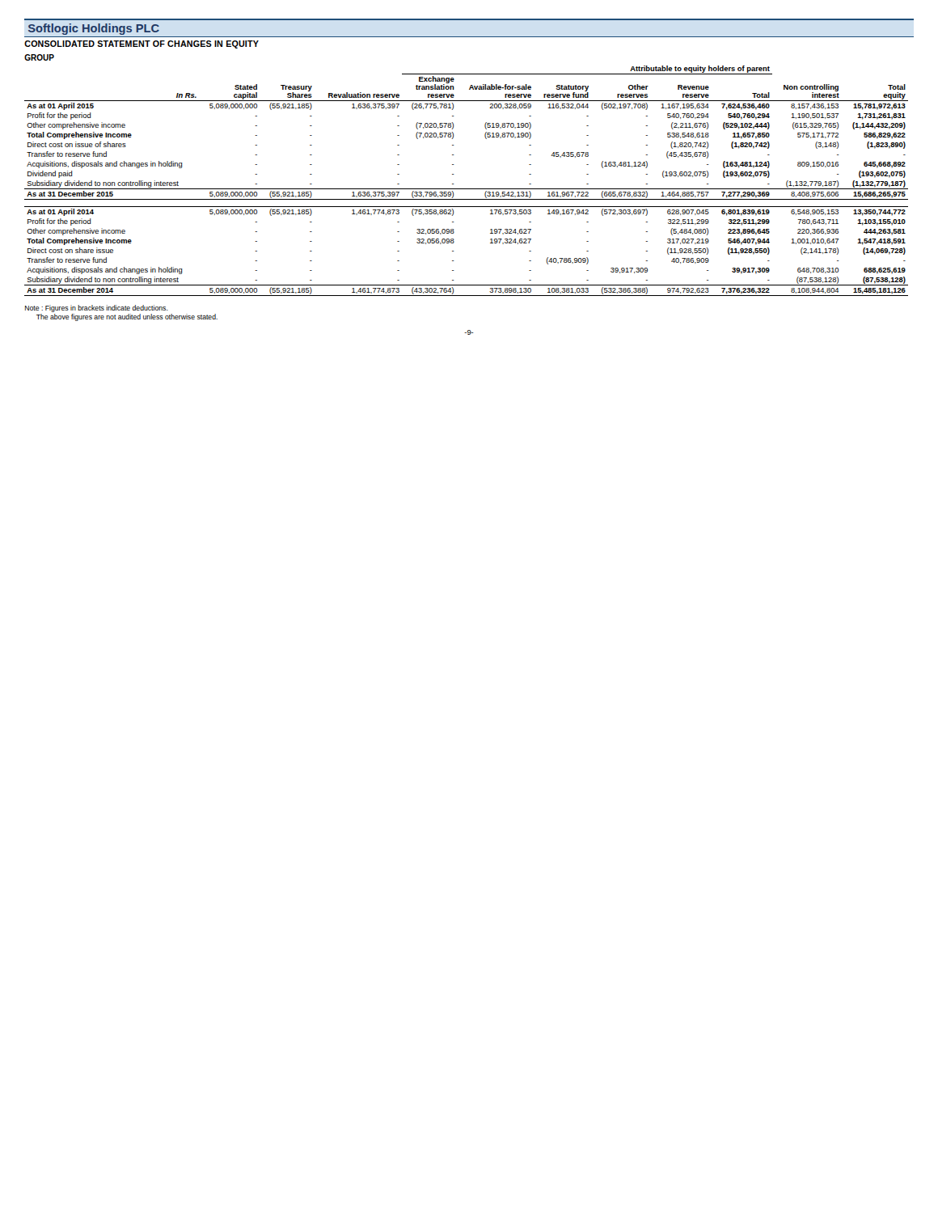Softlogic Holdings PLC
CONSOLIDATED STATEMENT OF CHANGES IN EQUITY
GROUP
| | | | | Attributable to equity holders of parent | | | |
| --- | --- | --- | --- | --- | --- | --- | --- |
| In Rs. | Stated capital | Treasury Shares | Revaluation reserve | Exchange translation reserve | Available-for-sale reserve | Statutory reserve fund | Other reserves | Revenue reserve | Total | Non controlling interest | Total equity |
| As at 01 April 2015 | 5,089,000,000 | (55,921,185) | 1,636,375,397 | (26,775,781) | 200,328,059 | 116,532,044 | (502,197,708) | 1,167,195,634 | 7,624,536,460 | 8,157,436,153 | 15,781,972,613 |
| Profit for the period | - | - | - | - | - | - | - | 540,760,294 | 540,760,294 | 1,190,501,537 | 1,731,261,831 |
| Other comprehensive income | - | - | - | (7,020,578) | (519,870,190) | - | - | (2,211,676) | (529,102,444) | (615,329,765) | (1,144,432,209) |
| Total Comprehensive Income | - | - | - | (7,020,578) | (519,870,190) | - | - | 538,548,618 | 11,657,850 | 575,171,772 | 586,829,622 |
| Direct cost on issue of shares | - | - | - | - | - | - | - | (1,820,742) | (1,820,742) | (3,148) | (1,823,890) |
| Transfer to reserve fund | - | - | - | - | - | 45,435,678 | - | (45,435,678) | - | - | - |
| Acquisitions, disposals and changes in holding | - | - | - | - | - | - | (163,481,124) | - | (163,481,124) | 809,150,016 | 645,668,892 |
| Dividend paid | - | - | - | - | - | - | - | (193,602,075) | (193,602,075) | - | (193,602,075) |
| Subsidiary dividend to non controlling interest | - | - | - | - | - | - | - | - | - | (1,132,779,187) | (1,132,779,187) |
| As at 31 December 2015 | 5,089,000,000 | (55,921,185) | 1,636,375,397 | (33,796,359) | (319,542,131) | 161,967,722 | (665,678,832) | 1,464,885,757 | 7,277,290,369 | 8,408,975,606 | 15,686,265,975 |
| As at 01 April 2014 | 5,089,000,000 | (55,921,185) | 1,461,774,873 | (75,358,862) | 176,573,503 | 149,167,942 | (572,303,697) | 628,907,045 | 6,801,839,619 | 6,548,905,153 | 13,350,744,772 |
| Profit for the period | - | - | - | - | - | - | - | 322,511,299 | 322,511,299 | 780,643,711 | 1,103,155,010 |
| Other comprehensive income | - | - | - | 32,056,098 | 197,324,627 | - | - | (5,484,080) | 223,896,645 | 220,366,936 | 444,263,581 |
| Total Comprehensive Income | - | - | - | 32,056,098 | 197,324,627 | - | - | 317,027,219 | 546,407,944 | 1,001,010,647 | 1,547,418,591 |
| Direct cost on share issue | - | - | - | - | - | - | - | (11,928,550) | (11,928,550) | (2,141,178) | (14,069,728) |
| Transfer to reserve fund | - | - | - | - | - | (40,786,909) | - | 40,786,909 | - | - | - |
| Acquisitions, disposals and changes in holding | - | - | - | - | - | - | 39,917,309 | - | 39,917,309 | 648,708,310 | 688,625,619 |
| Subsidiary dividend to non controlling interest | - | - | - | - | - | - | - | - | - | (87,538,128) | (87,538,128) |
| As at 31 December 2014 | 5,089,000,000 | (55,921,185) | 1,461,774,873 | (43,302,764) | 373,898,130 | 108,381,033 | (532,386,388) | 974,792,623 | 7,376,236,322 | 8,108,944,804 | 15,485,181,126 |
Note : Figures in brackets indicate deductions.
The above figures are not audited unless otherwise stated.
-9-